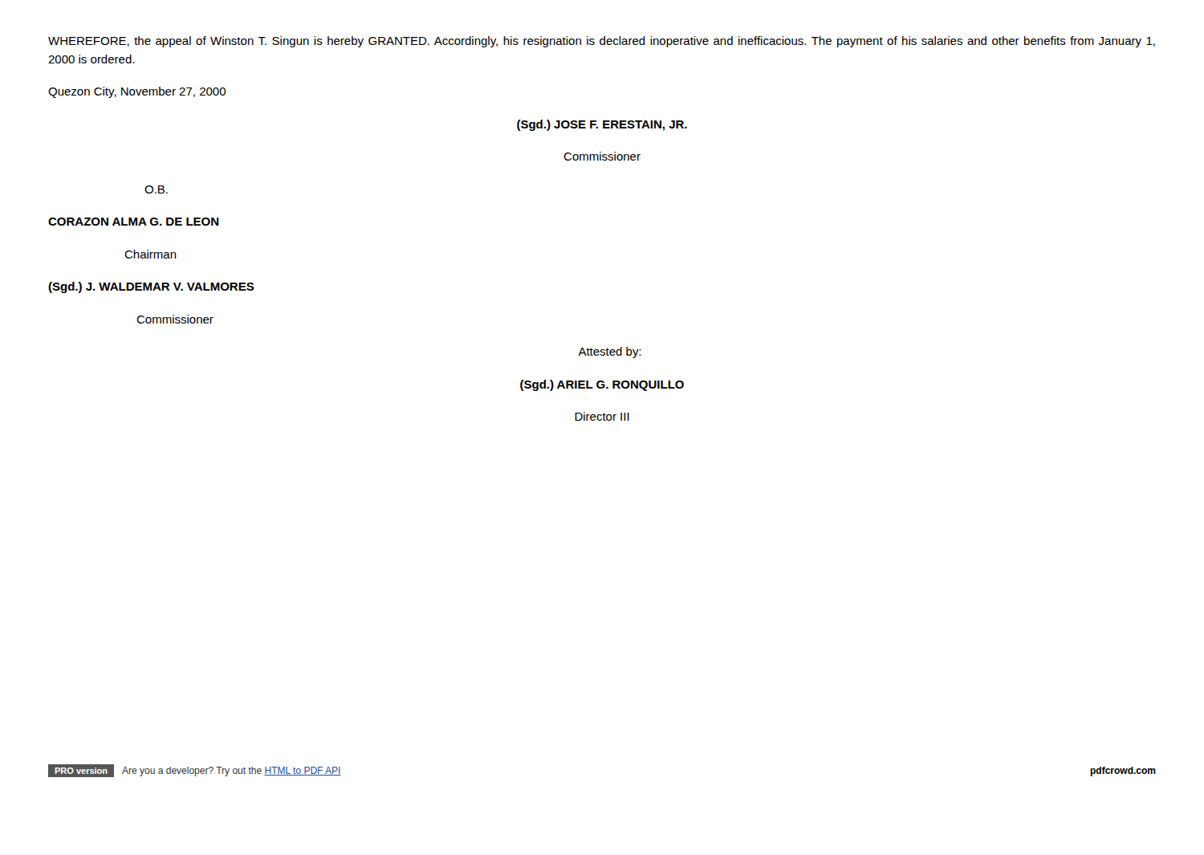WHEREFORE, the appeal of Winston T. Singun is hereby GRANTED. Accordingly, his resignation is declared inoperative and inefficacious. The payment of his salaries and other benefits from January 1, 2000 is ordered.
Quezon City, November 27, 2000
(Sgd.) JOSE F. ERESTAIN, JR.
Commissioner
O.B.
CORAZON ALMA G. DE LEON
Chairman
(Sgd.) J. WALDEMAR V. VALMORES
Commissioner
Attested by:
(Sgd.) ARIEL G. RONQUILLO
Director III
PRO version Are you a developer? Try out the HTML to PDF API pdfcrowd.com